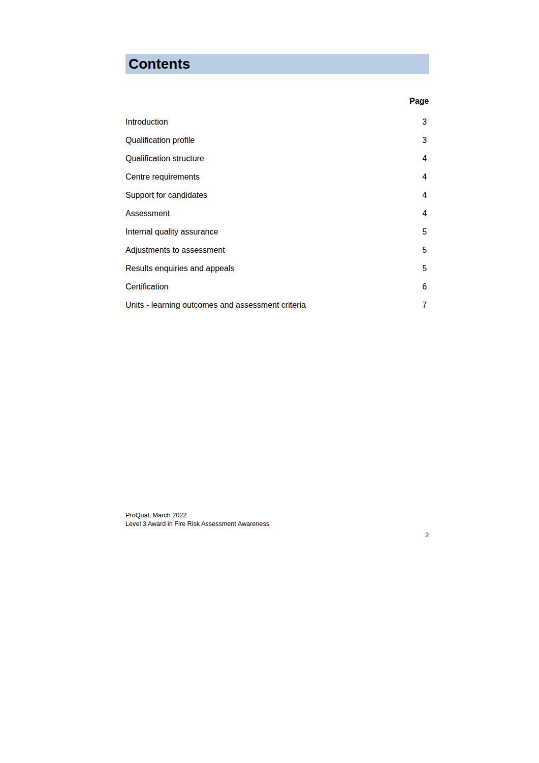Contents
| | Page |
| --- | --- |
| Introduction | 3 |
| Qualification profile | 3 |
| Qualification structure | 4 |
| Centre requirements | 4 |
| Support for candidates | 4 |
| Assessment | 4 |
| Internal quality assurance | 5 |
| Adjustments to assessment | 5 |
| Results enquiries and appeals | 5 |
| Certification | 6 |
| Units - learning outcomes and assessment criteria | 7 |
ProQual, March 2022
Level 3 Award in Fire Risk Assessment Awareness 2